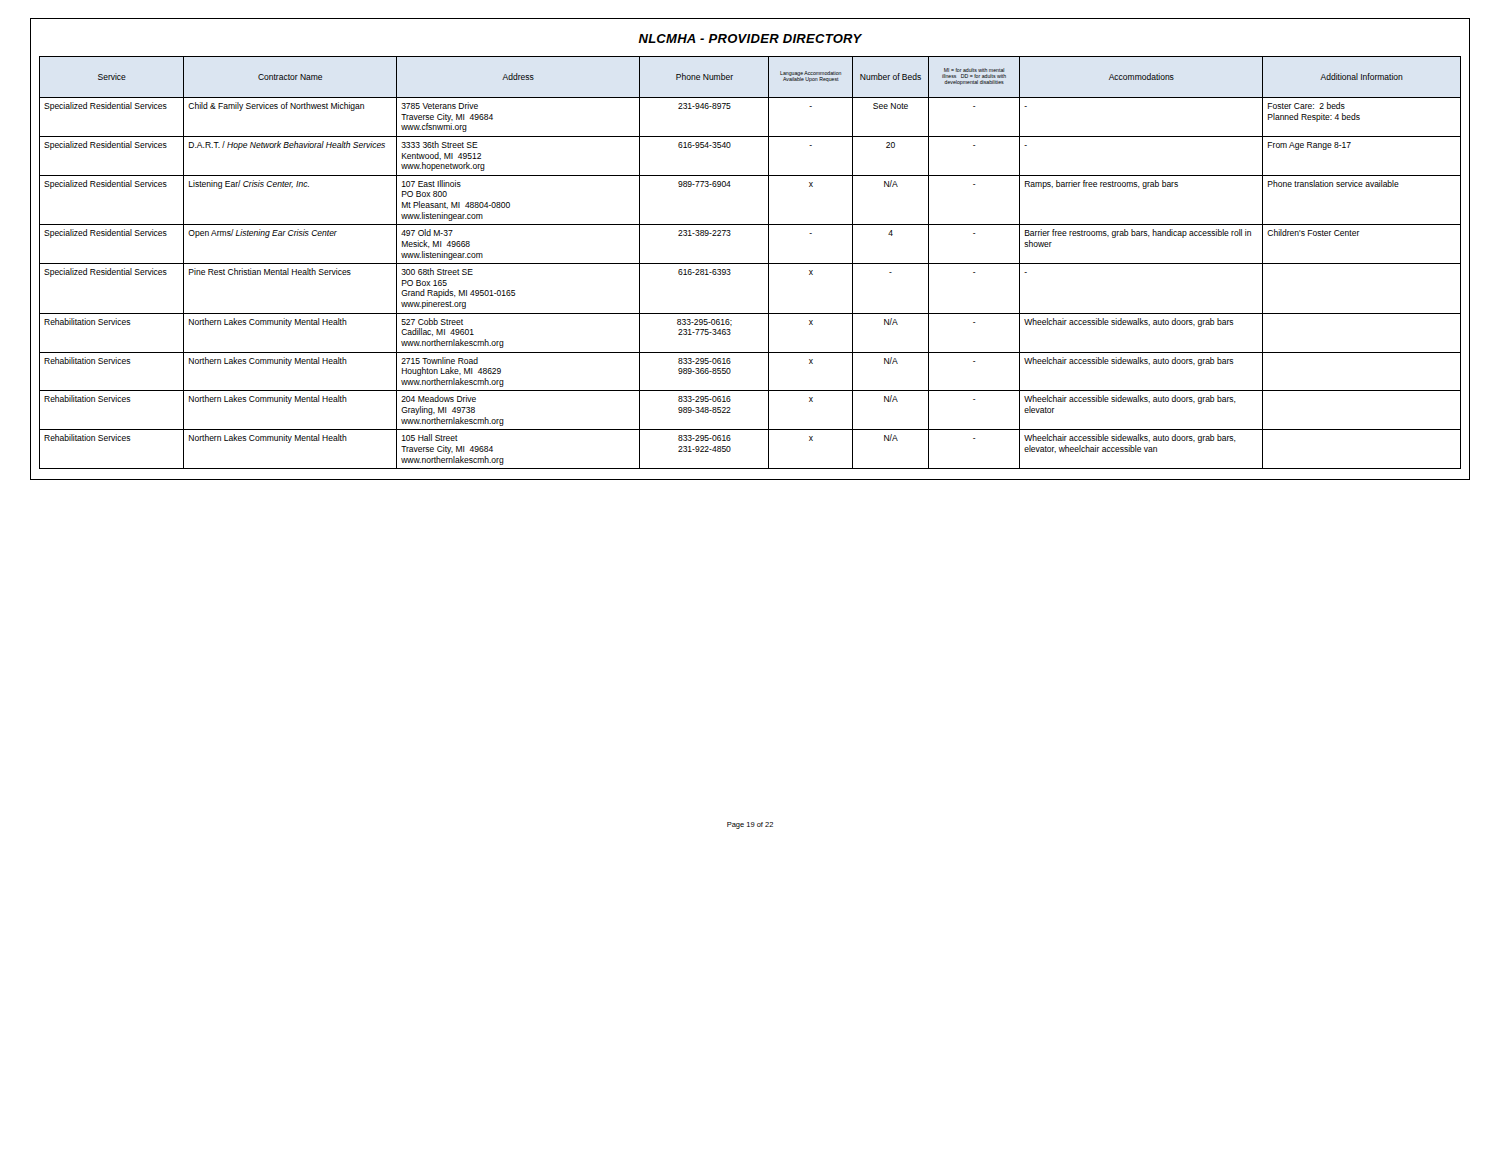NLCMHA - PROVIDER DIRECTORY
| Service | Contractor Name | Address | Phone Number | Language Accommodation Available Upon Request | Number of Beds | MI = for adults with mental illness DD = for adults with developmental disabilities | Accommodations | Additional Information |
| --- | --- | --- | --- | --- | --- | --- | --- | --- |
| Specialized Residential Services | Child & Family Services of Northwest Michigan | 3785 Veterans Drive Traverse City, MI 49684 www.cfsnwmi.org | 231-946-8975 | - | See Note | - | - | Foster Care: 2 beds Planned Respite: 4 beds |
| Specialized Residential Services | D.A.R.T. / Hope Network Behavioral Health Services | 3333 36th Street SE Kentwood, MI 49512 www.hopenetwork.org | 616-954-3540 | - | 20 | - | - | From Age Range 8-17 |
| Specialized Residential Services | Listening Ear/ Crisis Center, Inc. | 107 East Illinois PO Box 800 Mt Pleasant, MI 48804-0800 www.listeningear.com | 989-773-6904 | x | N/A | - | Ramps, barrier free restrooms, grab bars | Phone translation service available |
| Specialized Residential Services | Open Arms/ Listening Ear Crisis Center | 497 Old M-37 Mesick, MI 49668 www.listeningear.com | 231-389-2273 | - | 4 | - | Barrier free restrooms, grab bars, handicap accessible roll in shower | Children's Foster Center |
| Specialized Residential Services | Pine Rest Christian Mental Health Services | 300 68th Street SE PO Box 165 Grand Rapids, MI 49501-0165 www.pinerest.org | 616-281-6393 | x | - | - | - | |
| Rehabilitation Services | Northern Lakes Community Mental Health | 527 Cobb Street Cadillac, MI 49601 www.northernlakescmh.org | 833-295-0616; 231-775-3463 | x | N/A | - | Wheelchair accessible sidewalks, auto doors, grab bars | |
| Rehabilitation Services | Northern Lakes Community Mental Health | 2715 Townline Road Houghton Lake, MI 48629 www.northernlakescmh.org | 833-295-0616 989-366-8550 | x | N/A | - | Wheelchair accessible sidewalks, auto doors, grab bars | |
| Rehabilitation Services | Northern Lakes Community Mental Health | 204 Meadows Drive Grayling, MI 49738 www.northernlakescmh.org | 833-295-0616 989-348-8522 | x | N/A | - | Wheelchair accessible sidewalks, auto doors, grab bars, elevator | |
| Rehabilitation Services | Northern Lakes Community Mental Health | 105 Hall Street Traverse City, MI 49684 www.northernlakescmh.org | 833-295-0616 231-922-4850 | x | N/A | - | Wheelchair accessible sidewalks, auto doors, grab bars, elevator, wheelchair accessible van | |
Page 19 of 22